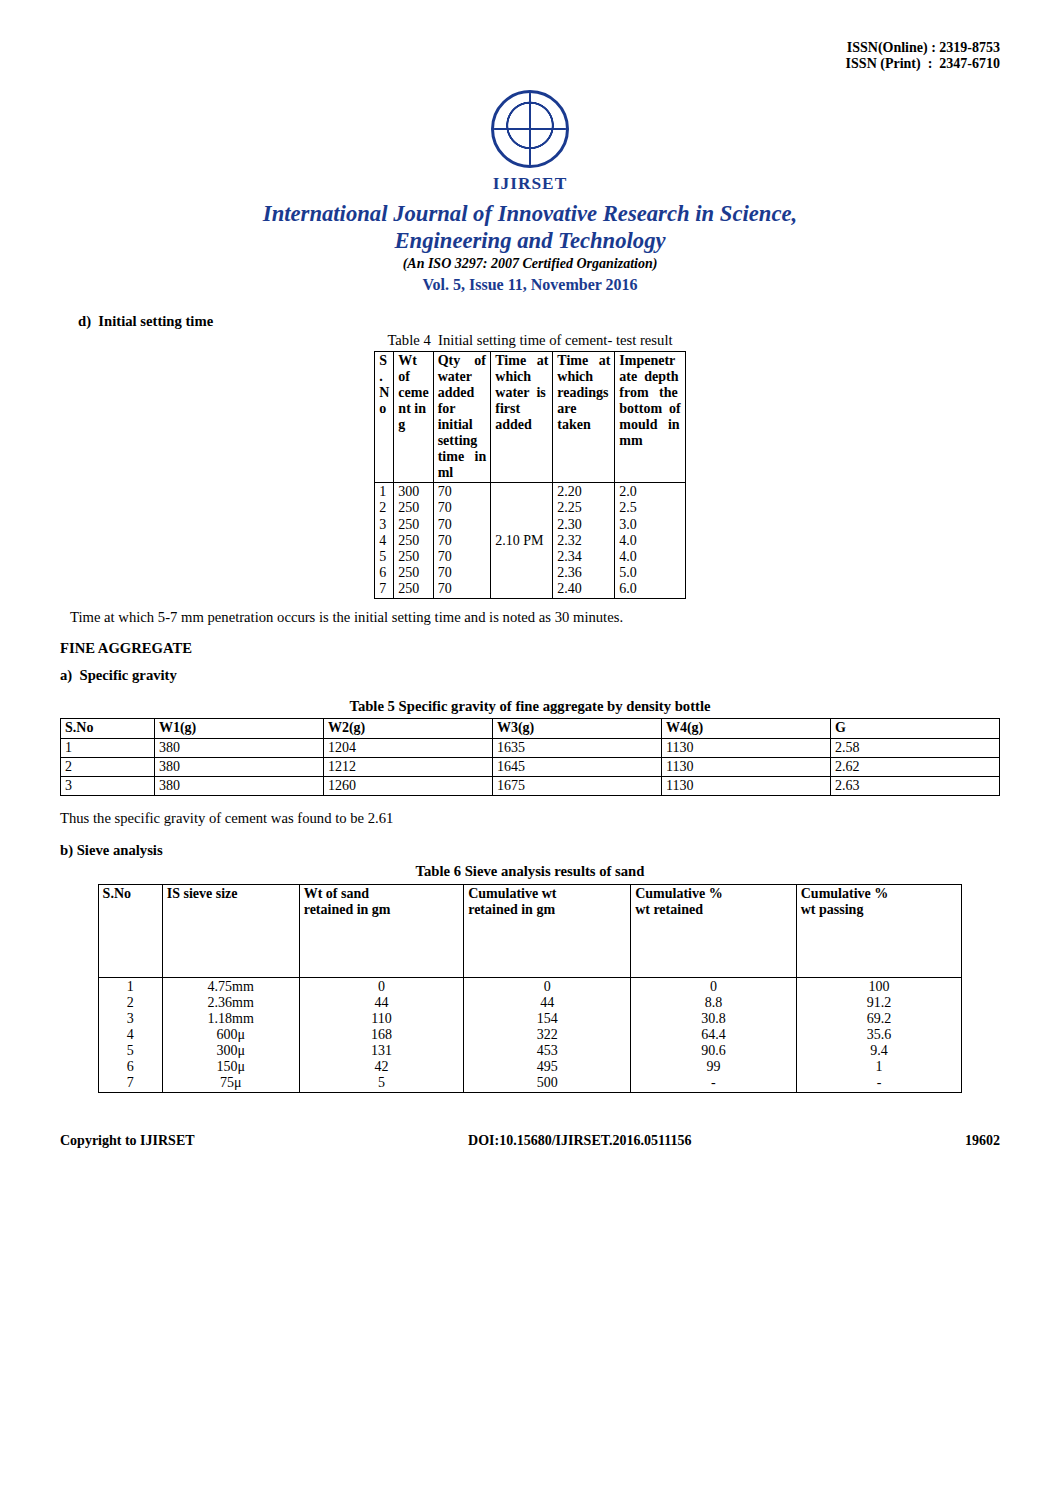ISSN(Online) : 2319-8753
ISSN (Print) : 2347-6710
IJIRSET
International Journal of Innovative Research in Science,
Engineering and Technology
(An ISO 3297: 2007 Certified Organization)
Vol. 5, Issue 11, November 2016
d) Initial setting time
Table 4 Initial setting time of cement- test result
| S . N o | Wt of ceme nt in g | Qty of water added for initial setting time in ml | Time at which water is first added | Time at which readings are taken | Impenetr ate depth from the bottom of mould in mm |
| --- | --- | --- | --- | --- | --- |
| 1 2 3 4 5 6 7 | 300 250 250 250 250 250 250 | 70 70 70 70 70 70 70 | 2.10 PM | 2.20 2.25 2.30 2.32 2.34 2.36 2.40 | 2.0 2.5 3.0 4.0 4.0 5.0 6.0 |
Time at which 5-7 mm penetration occurs is the initial setting time and is noted as 30 minutes.
FINE AGGREGATE
a) Specific gravity
Table 5 Specific gravity of fine aggregate by density bottle
| S.No | W1(g) | W2(g) | W3(g) | W4(g) | G |
| --- | --- | --- | --- | --- | --- |
| 1 | 380 | 1204 | 1635 | 1130 | 2.58 |
| 2 | 380 | 1212 | 1645 | 1130 | 2.62 |
| 3 | 380 | 1260 | 1675 | 1130 | 2.63 |
Thus the specific gravity of cement was found to be 2.61
b) Sieve analysis
Table 6 Sieve analysis results of sand
| S.No | IS sieve size | Wt of sand retained in gm | Cumulative wt retained in gm | Cumulative % wt retained | Cumulative % wt passing |
| --- | --- | --- | --- | --- | --- |
| 1 2 3 4 5 6 7 | 4.75mm 2.36mm 1.18mm 600μ 300μ 150μ 75μ | 0 44 110 168 131 42 5 | 0 44 154 322 453 495 500 | 0 8.8 30.8 64.4 90.6 99 - | 100 91.2 69.2 35.6 9.4 1 - |
Copyright to IJIRSET DOI:10.15680/IJIRSET.2016.0511156 19602